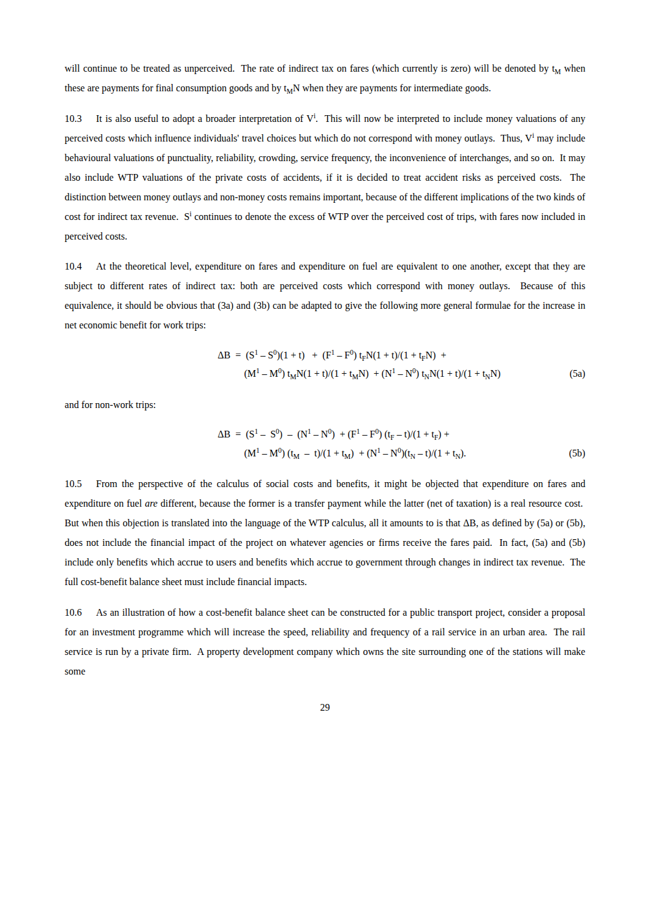will continue to be treated as unperceived. The rate of indirect tax on fares (which currently is zero) will be denoted by tM when these are payments for final consumption goods and by tMN when they are payments for intermediate goods.
10.3 It is also useful to adopt a broader interpretation of Vi. This will now be interpreted to include money valuations of any perceived costs which influence individuals' travel choices but which do not correspond with money outlays. Thus, Vi may include behavioural valuations of punctuality, reliability, crowding, service frequency, the inconvenience of interchanges, and so on. It may also include WTP valuations of the private costs of accidents, if it is decided to treat accident risks as perceived costs. The distinction between money outlays and non-money costs remains important, because of the different implications of the two kinds of cost for indirect tax revenue. Si continues to denote the excess of WTP over the perceived cost of trips, with fares now included in perceived costs.
10.4 At the theoretical level, expenditure on fares and expenditure on fuel are equivalent to one another, except that they are subject to different rates of indirect tax: both are perceived costs which correspond with money outlays. Because of this equivalence, it should be obvious that (3a) and (3b) can be adapted to give the following more general formulae for the increase in net economic benefit for work trips:
ΔB = (S1 – S0)(1 + t) + (F1 – F0) tFN(1 + t)/(1 + tFN) + (M1 – M0) tMN(1 + t)/(1 + tMN) + (N1 – N0) tNN(1 + t)/(1 + tNN)(5a)
and for non-work trips:
ΔB = (S1 – S0) – (N1 – N0) + (F1 – F0) (tF – t)/(1 + tF) + (M1 – M0) (tM – t)/(1 + tM) + (N1 – N0)(tN – t)/(1 + tN).(5b)
10.5 From the perspective of the calculus of social costs and benefits, it might be objected that expenditure on fares and expenditure on fuel are different, because the former is a transfer payment while the latter (net of taxation) is a real resource cost. But when this objection is translated into the language of the WTP calculus, all it amounts to is that ΔB, as defined by (5a) or (5b), does not include the financial impact of the project on whatever agencies or firms receive the fares paid. In fact, (5a) and (5b) include only benefits which accrue to users and benefits which accrue to government through changes in indirect tax revenue. The full cost-benefit balance sheet must include financial impacts.
10.6 As an illustration of how a cost-benefit balance sheet can be constructed for a public transport project, consider a proposal for an investment programme which will increase the speed, reliability and frequency of a rail service in an urban area. The rail service is run by a private firm. A property development company which owns the site surrounding one of the stations will make some
29